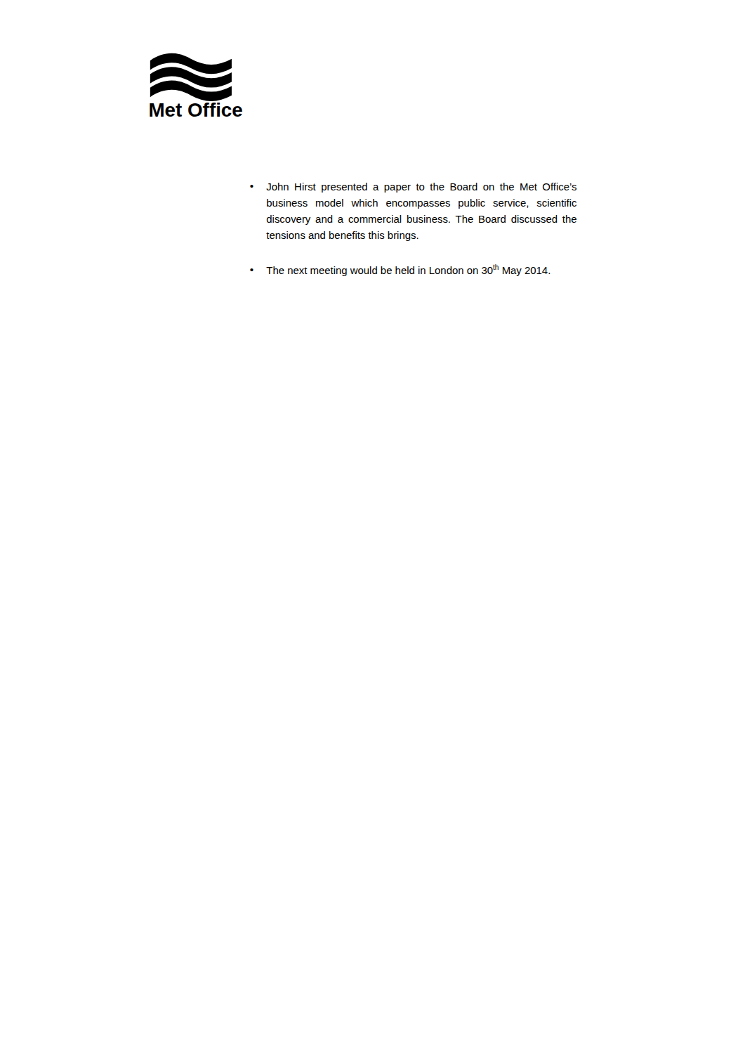Met Office
John Hirst presented a paper to the Board on the Met Office’s business model which encompasses public service, scientific discovery and a commercial business. The Board discussed the tensions and benefits this brings.
The next meeting would be held in London on 30th May 2014.